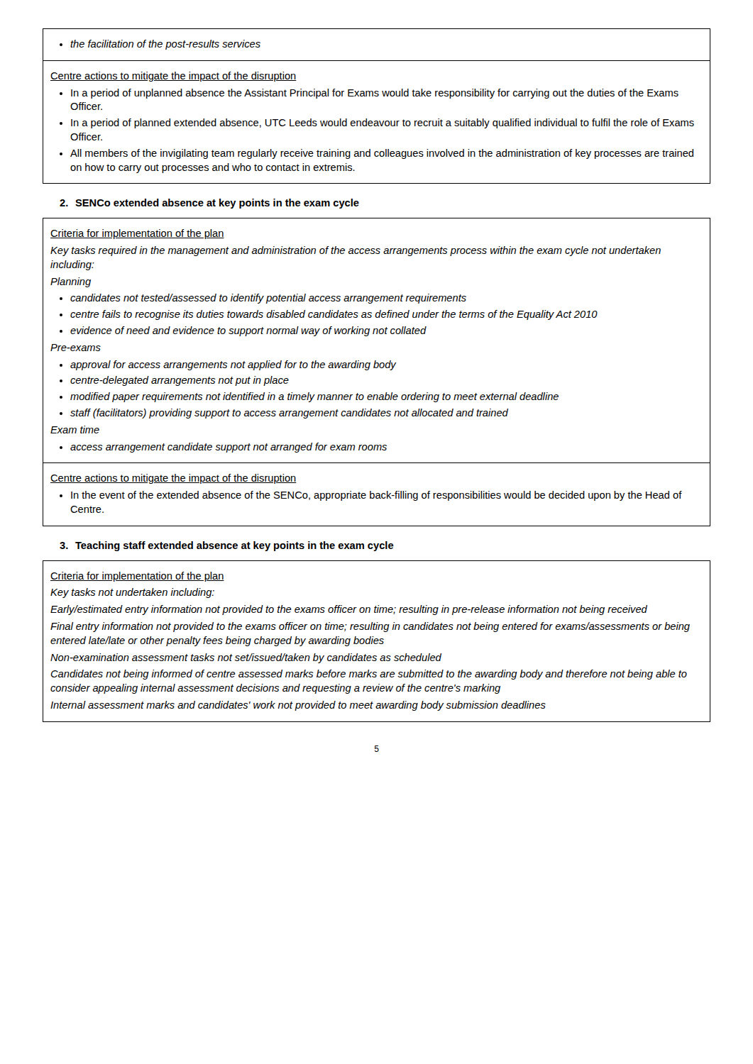the facilitation of the post-results services
Centre actions to mitigate the impact of the disruption
In a period of unplanned absence the Assistant Principal for Exams would take responsibility for carrying out the duties of the Exams Officer.
In a period of planned extended absence, UTC Leeds would endeavour to recruit a suitably qualified individual to fulfil the role of Exams Officer.
All members of the invigilating team regularly receive training and colleagues involved in the administration of key processes are trained on how to carry out processes and who to contact in extremis.
2. SENCo extended absence at key points in the exam cycle
Criteria for implementation of the plan
Key tasks required in the management and administration of the access arrangements process within the exam cycle not undertaken including:
Planning
candidates not tested/assessed to identify potential access arrangement requirements
centre fails to recognise its duties towards disabled candidates as defined under the terms of the Equality Act 2010
evidence of need and evidence to support normal way of working not collated
Pre-exams
approval for access arrangements not applied for to the awarding body
centre-delegated arrangements not put in place
modified paper requirements not identified in a timely manner to enable ordering to meet external deadline
staff (facilitators) providing support to access arrangement candidates not allocated and trained
Exam time
access arrangement candidate support not arranged for exam rooms
Centre actions to mitigate the impact of the disruption
In the event of the extended absence of the SENCo, appropriate back-filling of responsibilities would be decided upon by the Head of Centre.
3. Teaching staff extended absence at key points in the exam cycle
Criteria for implementation of the plan
Key tasks not undertaken including:
Early/estimated entry information not provided to the exams officer on time; resulting in pre-release information not being received
Final entry information not provided to the exams officer on time; resulting in candidates not being entered for exams/assessments or being entered late/late or other penalty fees being charged by awarding bodies
Non-examination assessment tasks not set/issued/taken by candidates as scheduled
Candidates not being informed of centre assessed marks before marks are submitted to the awarding body and therefore not being able to consider appealing internal assessment decisions and requesting a review of the centre's marking
Internal assessment marks and candidates' work not provided to meet awarding body submission deadlines
5